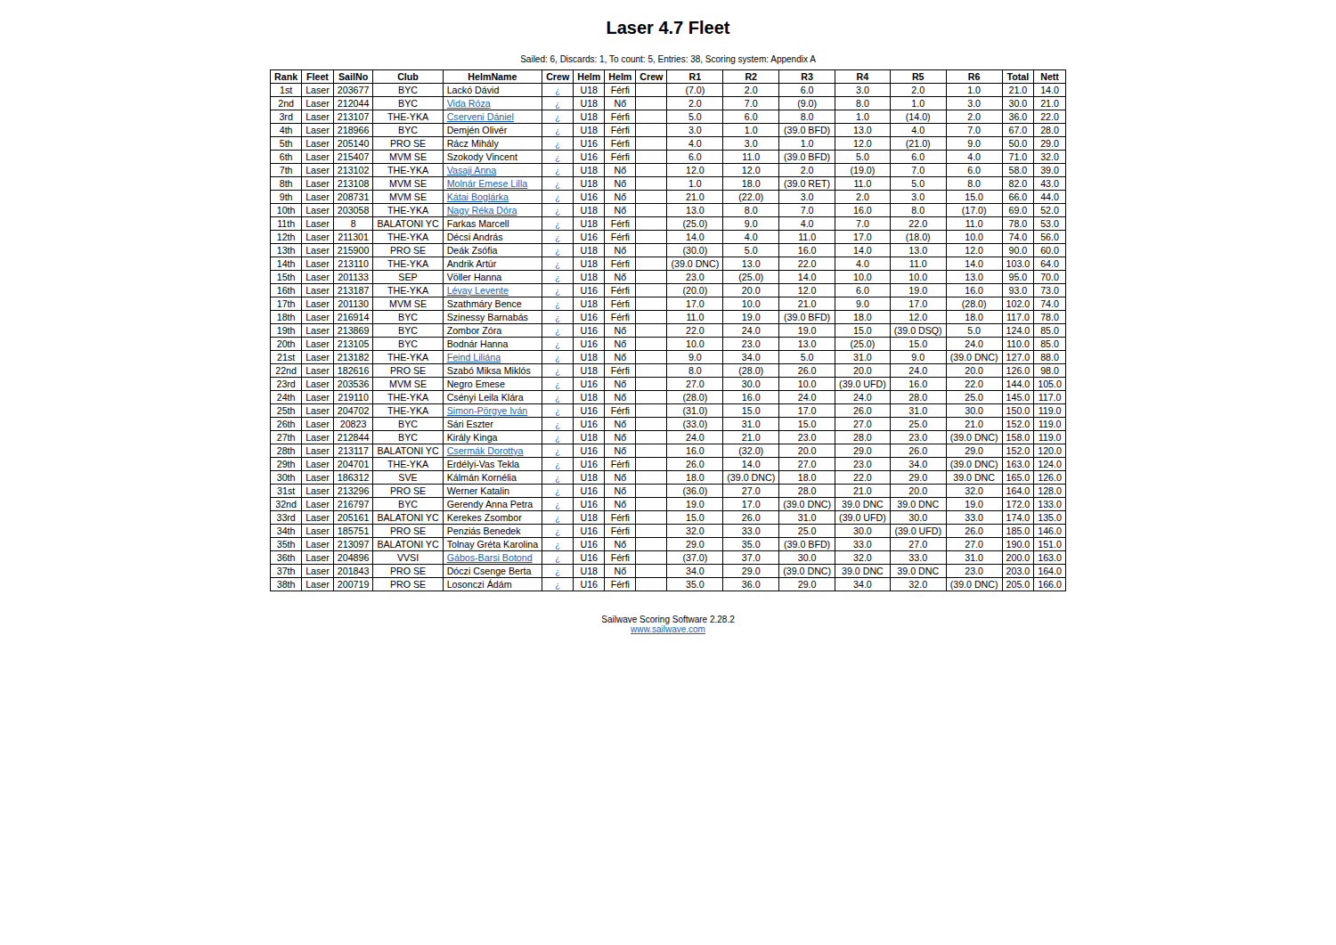Laser 4.7 Fleet
Sailed: 6, Discards: 1, To count: 5, Entries: 38, Scoring system: Appendix A
| Rank | Fleet | SailNo | Club | HelmName | Crew | Helm | Helm | Crew | R1 | R2 | R3 | R4 | R5 | R6 | Total | Nett |
| --- | --- | --- | --- | --- | --- | --- | --- | --- | --- | --- | --- | --- | --- | --- | --- | --- |
| 1st | Laser | 203677 | BYC | Lackó Dávid | ¿ | U18 | Férfi | | (7.0) | 2.0 | 6.0 | 3.0 | 2.0 | 1.0 | 21.0 | 14.0 |
| 2nd | Laser | 212044 | BYC | Vida Róza | ¿ | U18 | Nő | | 2.0 | 7.0 | (9.0) | 8.0 | 1.0 | 3.0 | 30.0 | 21.0 |
| 3rd | Laser | 213107 | THE-YKA | Cserveni Dániel | ¿ | U18 | Férfi | | 5.0 | 6.0 | 8.0 | 1.0 | (14.0) | 2.0 | 36.0 | 22.0 |
| 4th | Laser | 218966 | BYC | Demjén Olivér | ¿ | U18 | Férfi | | 3.0 | 1.0 | (39.0 BFD) | 13.0 | 4.0 | 7.0 | 67.0 | 28.0 |
| 5th | Laser | 205140 | PRO SE | Rácz Mihály | ¿ | U16 | Férfi | | 4.0 | 3.0 | 1.0 | 12.0 | (21.0) | 9.0 | 50.0 | 29.0 |
| 6th | Laser | 215407 | MVM SE | Szokody Vincent | ¿ | U16 | Férfi | | 6.0 | 11.0 | (39.0 BFD) | 5.0 | 6.0 | 4.0 | 71.0 | 32.0 |
| 7th | Laser | 213102 | THE-YKA | Vasaji Anna | ¿ | U18 | Nő | | 12.0 | 12.0 | 2.0 | (19.0) | 7.0 | 6.0 | 58.0 | 39.0 |
| 8th | Laser | 213108 | MVM SE | Molnár Emese Lilla | ¿ | U18 | Nő | | 1.0 | 18.0 | (39.0 RET) | 11.0 | 5.0 | 8.0 | 82.0 | 43.0 |
| 9th | Laser | 208731 | MVM SE | Kátai Boglárka | ¿ | U16 | Nő | | 21.0 | (22.0) | 3.0 | 2.0 | 3.0 | 15.0 | 66.0 | 44.0 |
| 10th | Laser | 203058 | THE-YKA | Nagy Réka Dóra | ¿ | U18 | Nő | | 13.0 | 8.0 | 7.0 | 16.0 | 8.0 | (17.0) | 69.0 | 52.0 |
| 11th | Laser | 8 | BALATONI YC | Farkas Marcell | ¿ | U18 | Férfi | | (25.0) | 9.0 | 4.0 | 7.0 | 22.0 | 11.0 | 78.0 | 53.0 |
| 12th | Laser | 211301 | THE-YKA | Décsi András | ¿ | U16 | Férfi | | 14.0 | 4.0 | 11.0 | 17.0 | (18.0) | 10.0 | 74.0 | 56.0 |
| 13th | Laser | 215900 | PRO SE | Deák Zsófia | ¿ | U18 | Nő | | (30.0) | 5.0 | 16.0 | 14.0 | 13.0 | 12.0 | 90.0 | 60.0 |
| 14th | Laser | 213110 | THE-YKA | Andrik Artúr | ¿ | U18 | Férfi | | (39.0 DNC) | 13.0 | 22.0 | 4.0 | 11.0 | 14.0 | 103.0 | 64.0 |
| 15th | Laser | 201133 | SEP | Völler Hanna | ¿ | U18 | Nő | | 23.0 | (25.0) | 14.0 | 10.0 | 10.0 | 13.0 | 95.0 | 70.0 |
| 16th | Laser | 213187 | THE-YKA | Lévay Levente | ¿ | U16 | Férfi | | (20.0) | 20.0 | 12.0 | 6.0 | 19.0 | 16.0 | 93.0 | 73.0 |
| 17th | Laser | 201130 | MVM SE | Szathmáry Bence | ¿ | U18 | Férfi | | 17.0 | 10.0 | 21.0 | 9.0 | 17.0 | (28.0) | 102.0 | 74.0 |
| 18th | Laser | 216914 | BYC | Szinessy Barnabás | ¿ | U16 | Férfi | | 11.0 | 19.0 | (39.0 BFD) | 18.0 | 12.0 | 18.0 | 117.0 | 78.0 |
| 19th | Laser | 213869 | BYC | Zombor Zóra | ¿ | U16 | Nő | | 22.0 | 24.0 | 19.0 | 15.0 | (39.0 DSQ) | 5.0 | 124.0 | 85.0 |
| 20th | Laser | 213105 | BYC | Bodnár Hanna | ¿ | U16 | Nő | | 10.0 | 23.0 | 13.0 | (25.0) | 15.0 | 24.0 | 110.0 | 85.0 |
| 21st | Laser | 213182 | THE-YKA | Feind Liliána | ¿ | U18 | Nő | | 9.0 | 34.0 | 5.0 | 31.0 | 9.0 | (39.0 DNC) | 127.0 | 88.0 |
| 22nd | Laser | 182616 | PRO SE | Szabó Miksa Miklós | ¿ | U18 | Férfi | | 8.0 | (28.0) | 26.0 | 20.0 | 24.0 | 20.0 | 126.0 | 98.0 |
| 23rd | Laser | 203536 | MVM SE | Negro Emese | ¿ | U16 | Nő | | 27.0 | 30.0 | 10.0 | (39.0 UFD) | 16.0 | 22.0 | 144.0 | 105.0 |
| 24th | Laser | 219110 | THE-YKA | Csényi Leila Klára | ¿ | U18 | Nő | | (28.0) | 16.0 | 24.0 | 24.0 | 28.0 | 25.0 | 145.0 | 117.0 |
| 25th | Laser | 204702 | THE-YKA | Simon-Pörgye Iván | ¿ | U16 | Férfi | | (31.0) | 15.0 | 17.0 | 26.0 | 31.0 | 30.0 | 150.0 | 119.0 |
| 26th | Laser | 20823 | BYC | Sári Eszter | ¿ | U16 | Nő | | (33.0) | 31.0 | 15.0 | 27.0 | 25.0 | 21.0 | 152.0 | 119.0 |
| 27th | Laser | 212844 | BYC | Király Kinga | ¿ | U18 | Nő | | 24.0 | 21.0 | 23.0 | 28.0 | 23.0 | (39.0 DNC) | 158.0 | 119.0 |
| 28th | Laser | 213117 | BALATONI YC | Csermák Dorottya | ¿ | U16 | Nő | | 16.0 | (32.0) | 20.0 | 29.0 | 26.0 | 29.0 | 152.0 | 120.0 |
| 29th | Laser | 204701 | THE-YKA | Erdélyi-Vas Tekla | ¿ | U16 | Férfi | | 26.0 | 14.0 | 27.0 | 23.0 | 34.0 | (39.0 DNC) | 163.0 | 124.0 |
| 30th | Laser | 186312 | SVE | Kálmán Kornélia | ¿ | U18 | Nő | | 18.0 | (39.0 DNC) | 18.0 | 22.0 | 29.0 | 39.0 DNC | 165.0 | 126.0 |
| 31st | Laser | 213296 | PRO SE | Werner Katalin | ¿ | U16 | Nő | | (36.0) | 27.0 | 28.0 | 21.0 | 20.0 | 32.0 | 164.0 | 128.0 |
| 32nd | Laser | 216797 | BYC | Gerendy Anna Petra | ¿ | U16 | Nő | | 19.0 | 17.0 | (39.0 DNC) | 39.0 DNC | 39.0 DNC | 19.0 | 172.0 | 133.0 |
| 33rd | Laser | 205161 | BALATONI YC | Kerekes Zsombor | ¿ | U18 | Férfi | | 15.0 | 26.0 | 31.0 | (39.0 UFD) | 30.0 | 33.0 | 174.0 | 135.0 |
| 34th | Laser | 185751 | PRO SE | Penziás Benedek | ¿ | U16 | Férfi | | 32.0 | 33.0 | 25.0 | 30.0 | (39.0 UFD) | 26.0 | 185.0 | 146.0 |
| 35th | Laser | 213097 | BALATONI YC | Tolnay Gréta Karolina | ¿ | U16 | Nő | | 29.0 | 35.0 | (39.0 BFD) | 33.0 | 27.0 | 27.0 | 190.0 | 151.0 |
| 36th | Laser | 204896 | VVSI | Gábos-Barsi Botond | ¿ | U16 | Férfi | | (37.0) | 37.0 | 30.0 | 32.0 | 33.0 | 31.0 | 200.0 | 163.0 |
| 37th | Laser | 201843 | PRO SE | Dóczi Csenge Berta | ¿ | U18 | Nő | | 34.0 | 29.0 | (39.0 DNC) | 39.0 DNC | 39.0 DNC | 23.0 | 203.0 | 164.0 |
| 38th | Laser | 200719 | PRO SE | Losonczi Ádám | ¿ | U16 | Férfi | | 35.0 | 36.0 | 29.0 | 34.0 | 32.0 | (39.0 DNC) | 205.0 | 166.0 |
Sailwave Scoring Software 2.28.2
www.sailwave.com